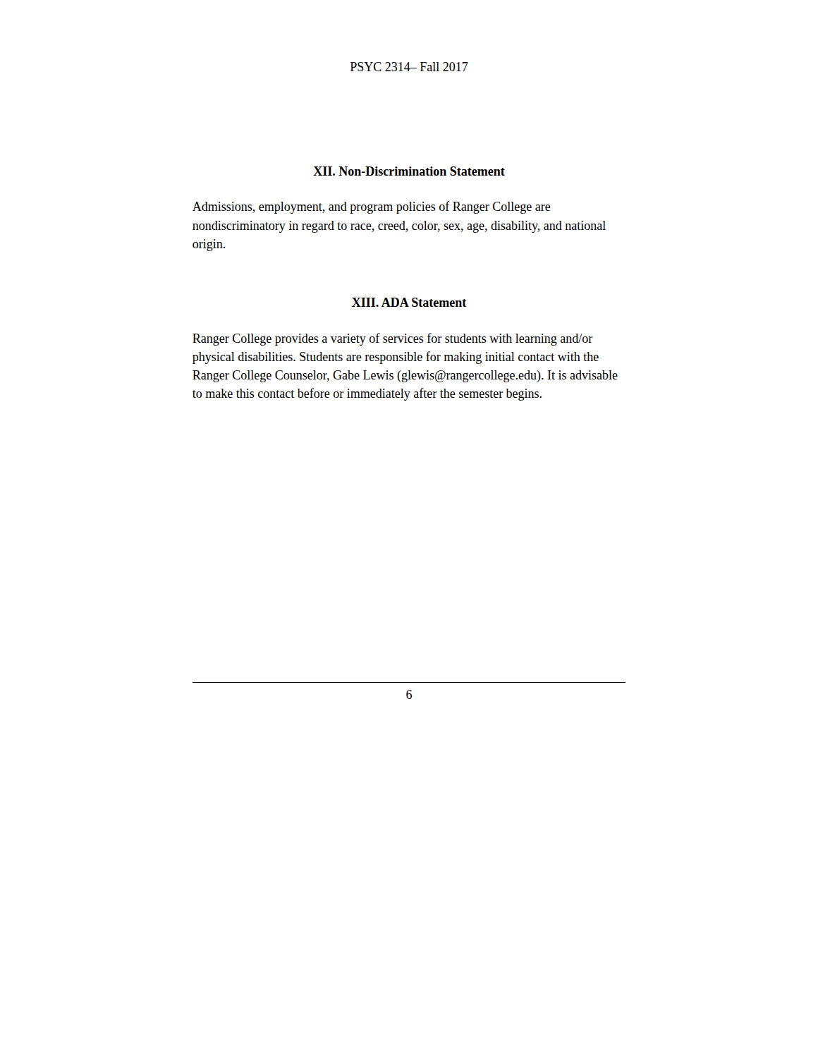PSYC 2314– Fall 2017
XII. Non-Discrimination Statement
Admissions, employment, and program policies of Ranger College are nondiscriminatory in regard to race, creed, color, sex, age, disability, and national origin.
XIII. ADA Statement
Ranger College provides a variety of services for students with learning and/or physical disabilities. Students are responsible for making initial contact with the Ranger College Counselor, Gabe Lewis (glewis@rangercollege.edu). It is advisable to make this contact before or immediately after the semester begins.
6